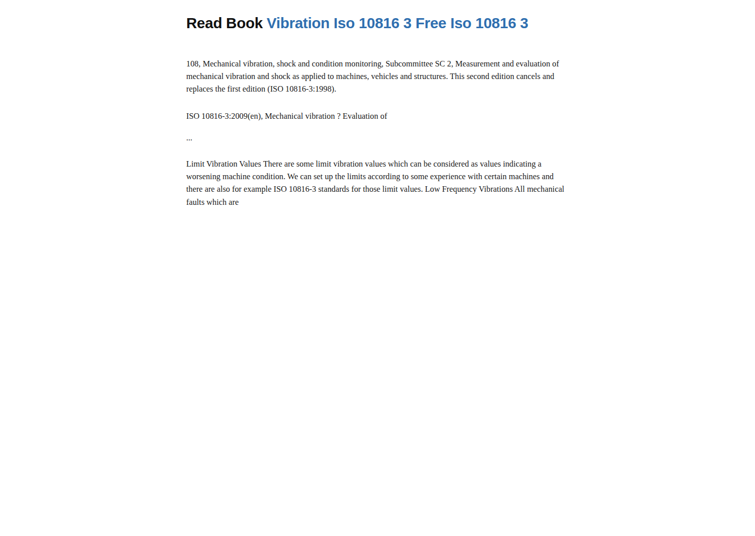Read Book Vibration Iso 10816 3 Free Iso 10816 3
108, Mechanical vibration, shock and condition monitoring, Subcommittee SC 2, Measurement and evaluation of mechanical vibration and shock as applied to machines, vehicles and structures. This second edition cancels and replaces the first edition (ISO 10816-3:1998).
ISO 10816-3:2009(en), Mechanical vibration ? Evaluation of
...
Limit Vibration Values There are some limit vibration values which can be considered as values indicating a worsening machine condition. We can set up the limits according to some experience with certain machines and there are also for example ISO 10816-3 standards for those limit values. Low Frequency Vibrations All mechanical faults which are